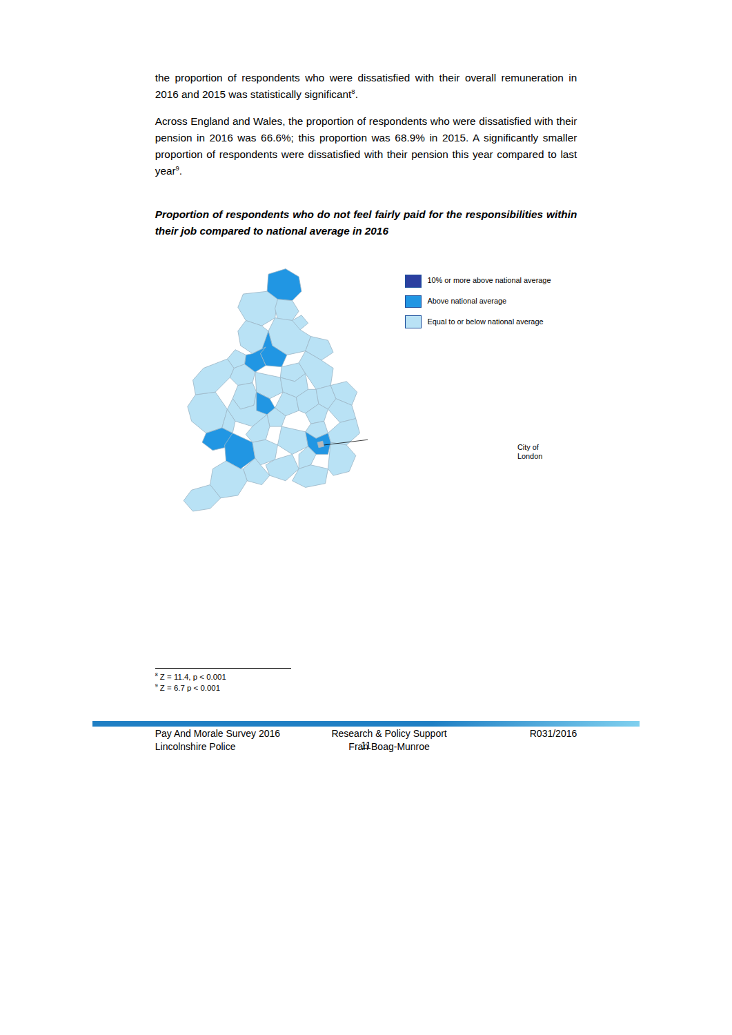the proportion of respondents who were dissatisfied with their overall remuneration in 2016 and 2015 was statistically significant8.
Across England and Wales, the proportion of respondents who were dissatisfied with their pension in 2016 was 66.6%; this proportion was 68.9% in 2015. A significantly smaller proportion of respondents were dissatisfied with their pension this year compared to last year9.
Proportion of respondents who do not feel fairly paid for the responsibilities within their job compared to national average in 2016
10% or more above national average
Above national average
Equal to or below national average
City of
London
8 Z = 11.4, p < 0.001
9 Z = 6.7 p < 0.001
Pay And Morale Survey 2016
Lincolnshire Police
Research & Policy Support
Fran Boag-Munroe
R031/2016
11